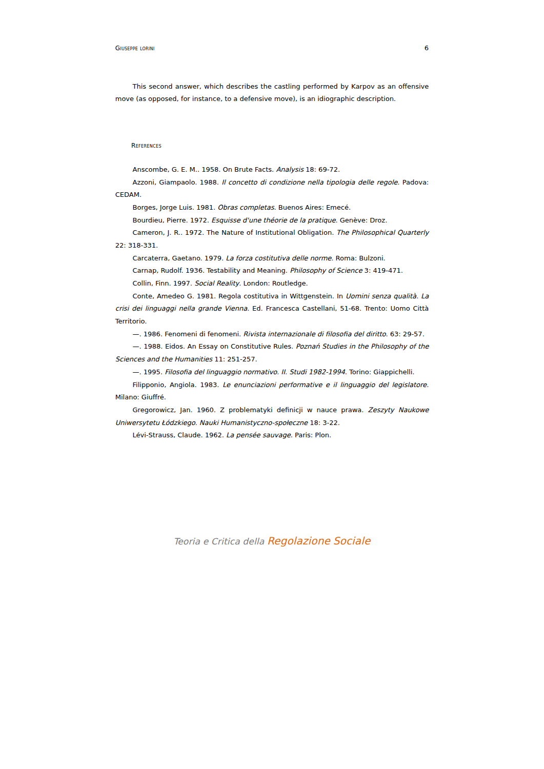Giuseppe Lorini 6
This second answer, which describes the castling performed by Karpov as an offensive move (as opposed, for instance, to a defensive move), is an idiographic description.
References
Anscombe, G. E. M.. 1958. On Brute Facts. Analysis 18: 69-72.
Azzoni, Giampaolo. 1988. Il concetto di condizione nella tipologia delle regole. Padova: CEDAM.
Borges, Jorge Luis. 1981. Obras completas. Buenos Aires: Emecé.
Bourdieu, Pierre. 1972. Esquisse d'une théorie de la pratique. Genève: Droz.
Cameron, J. R.. 1972. The Nature of Institutional Obligation. The Philosophical Quarterly 22: 318-331.
Carcaterra, Gaetano. 1979. La forza costitutiva delle norme. Roma: Bulzoni.
Carnap, Rudolf. 1936. Testability and Meaning. Philosophy of Science 3: 419-471.
Collin, Finn. 1997. Social Reality. London: Routledge.
Conte, Amedeo G. 1981. Regola costitutiva in Wittgenstein. In Uomini senza qualità. La crisi dei linguaggi nella grande Vienna. Ed. Francesca Castellani, 51-68. Trento: Uomo Città Territorio.
—. 1986. Fenomeni di fenomeni. Rivista internazionale di filosofia del diritto. 63: 29-57.
—. 1988. Eidos. An Essay on Constitutive Rules. Poznań Studies in the Philosophy of the Sciences and the Humanities 11: 251-257.
—. 1995. Filosofia del linguaggio normativo. II. Studi 1982-1994. Torino: Giappichelli.
Filipponio, Angiola. 1983. Le enunciazioni performative e il linguaggio del legislatore. Milano: Giuffré.
Gregorowicz, Jan. 1960. Z problematyki definicji w nauce prawa. Zeszyty Naukowe Uniwersytetu Łódzkiego. Nauki Humanistyczno-społeczne 18: 3-22.
Lévi-Strauss, Claude. 1962. La pensée sauvage. Paris: Plon.
Teoria e Critica della Regolazione Sociale